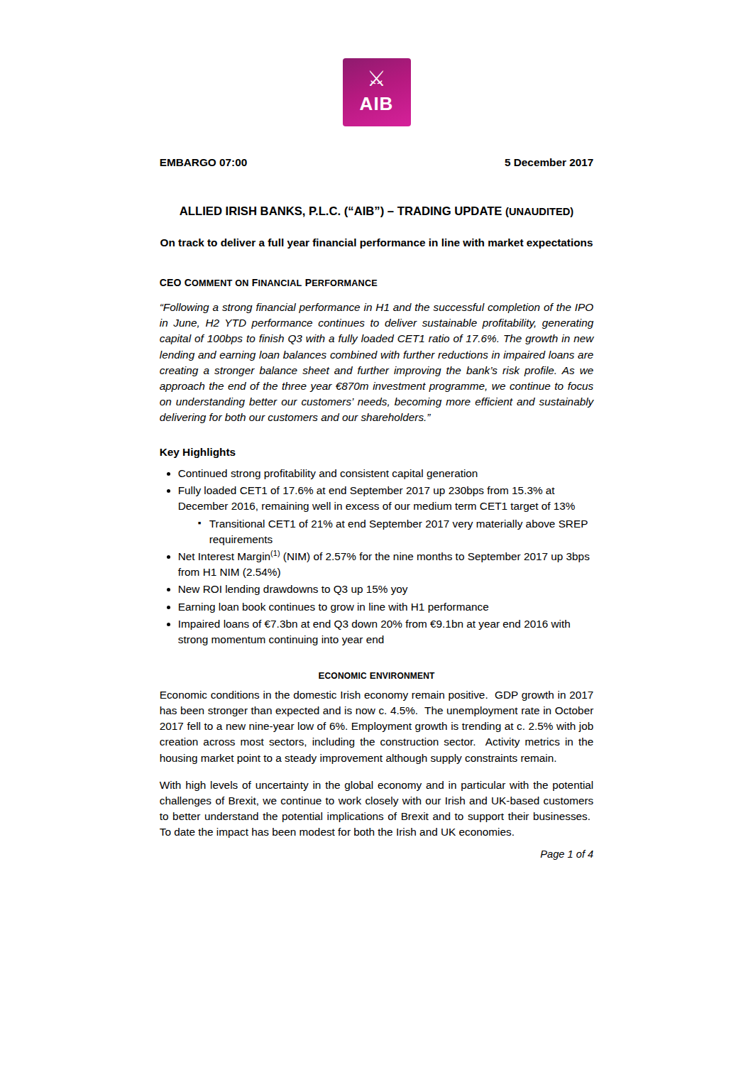⚔
AIB
EMBARGO 07:00 5 December 2017
ALLIED IRISH BANKS, P.L.C. (“AIB”) – TRADING UPDATE (UNAUDITED)
On track to deliver a full year financial performance in line with market expectations
CEO COMMENT ON FINANCIAL PERFORMANCE
“Following a strong financial performance in H1 and the successful completion of the IPO in June, H2 YTD performance continues to deliver sustainable profitability, generating capital of 100bps to finish Q3 with a fully loaded CET1 ratio of 17.6%. The growth in new lending and earning loan balances combined with further reductions in impaired loans are creating a stronger balance sheet and further improving the bank’s risk profile. As we approach the end of the three year €870m investment programme, we continue to focus on understanding better our customers’ needs, becoming more efficient and sustainably delivering for both our customers and our shareholders.”
Key Highlights
Continued strong profitability and consistent capital generation
Fully loaded CET1 of 17.6% at end September 2017 up 230bps from 15.3% at December 2016, remaining well in excess of our medium term CET1 target of 13%
Transitional CET1 of 21% at end September 2017 very materially above SREP requirements
Net Interest Margin(1) (NIM) of 2.57% for the nine months to September 2017 up 3bps from H1 NIM (2.54%)
New ROI lending drawdowns to Q3 up 15% yoy
Earning loan book continues to grow in line with H1 performance
Impaired loans of €7.3bn at end Q3 down 20% from €9.1bn at year end 2016 with strong momentum continuing into year end
ECONOMIC ENVIRONMENT
Economic conditions in the domestic Irish economy remain positive. GDP growth in 2017 has been stronger than expected and is now c. 4.5%. The unemployment rate in October 2017 fell to a new nine-year low of 6%. Employment growth is trending at c. 2.5% with job creation across most sectors, including the construction sector. Activity metrics in the housing market point to a steady improvement although supply constraints remain.
With high levels of uncertainty in the global economy and in particular with the potential challenges of Brexit, we continue to work closely with our Irish and UK-based customers to better understand the potential implications of Brexit and to support their businesses. To date the impact has been modest for both the Irish and UK economies.
Page 1 of 4